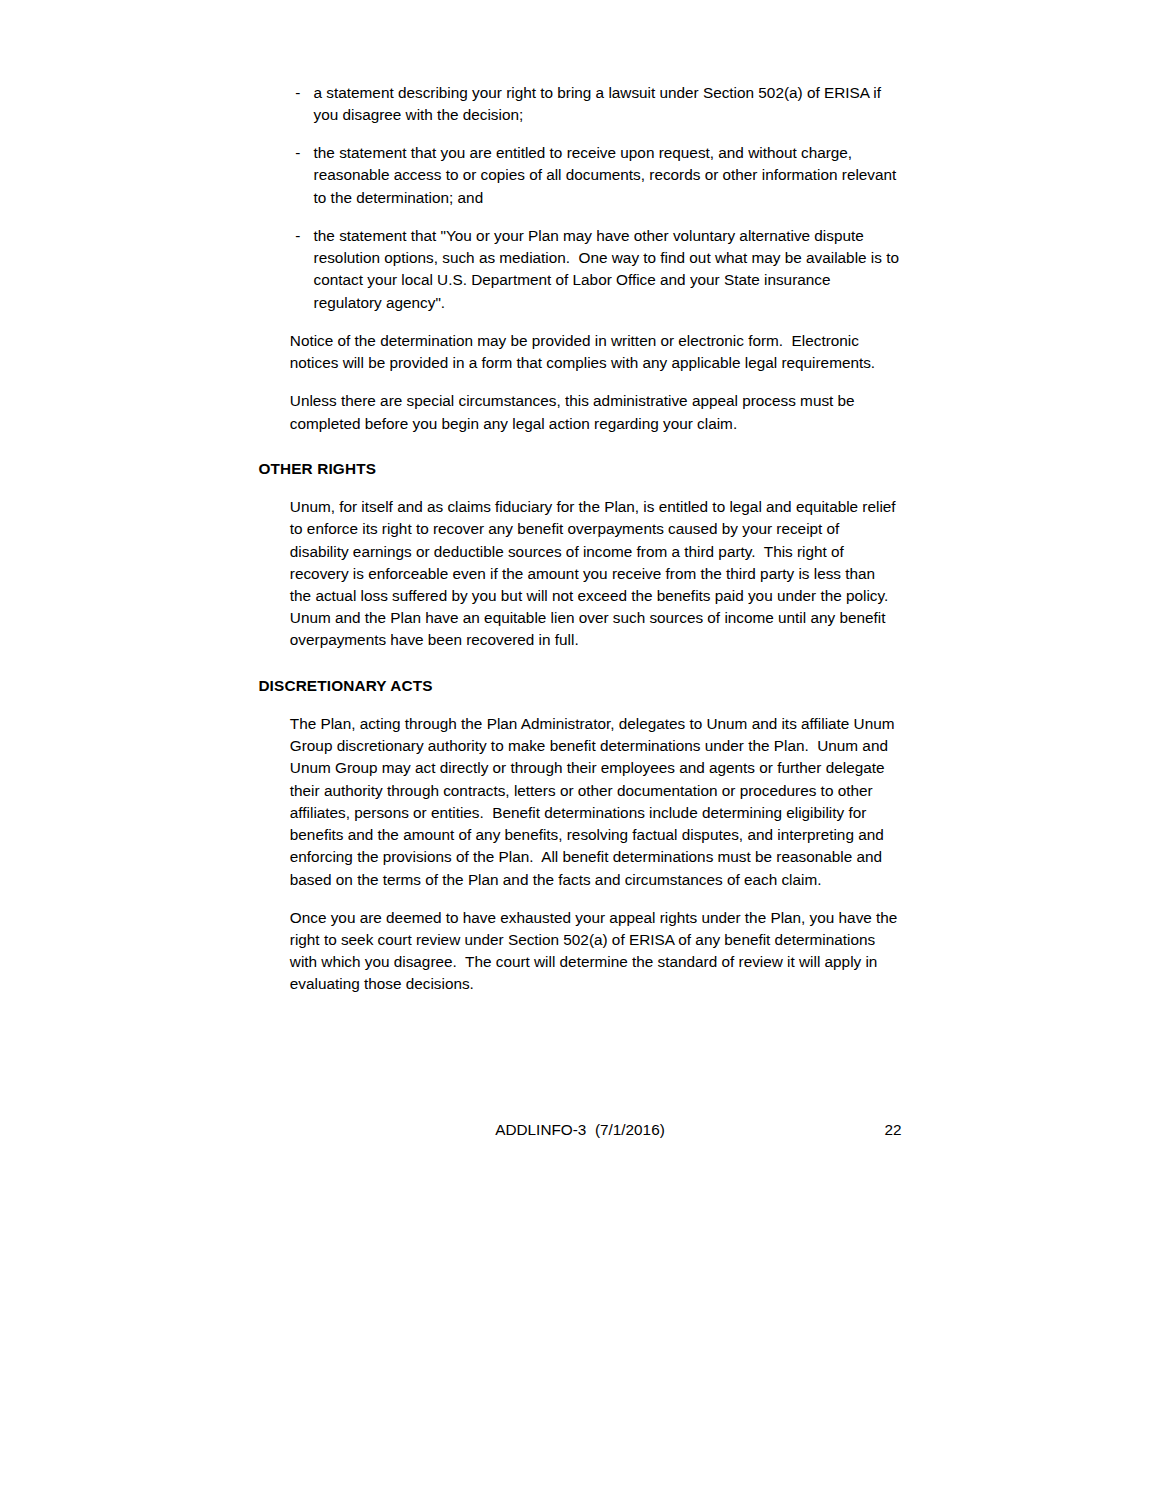a statement describing your right to bring a lawsuit under Section 502(a) of ERISA if you disagree with the decision;
the statement that you are entitled to receive upon request, and without charge, reasonable access to or copies of all documents, records or other information relevant to the determination; and
the statement that "You or your Plan may have other voluntary alternative dispute resolution options, such as mediation. One way to find out what may be available is to contact your local U.S. Department of Labor Office and your State insurance regulatory agency".
Notice of the determination may be provided in written or electronic form. Electronic notices will be provided in a form that complies with any applicable legal requirements.
Unless there are special circumstances, this administrative appeal process must be completed before you begin any legal action regarding your claim.
OTHER RIGHTS
Unum, for itself and as claims fiduciary for the Plan, is entitled to legal and equitable relief to enforce its right to recover any benefit overpayments caused by your receipt of disability earnings or deductible sources of income from a third party. This right of recovery is enforceable even if the amount you receive from the third party is less than the actual loss suffered by you but will not exceed the benefits paid you under the policy. Unum and the Plan have an equitable lien over such sources of income until any benefit overpayments have been recovered in full.
DISCRETIONARY ACTS
The Plan, acting through the Plan Administrator, delegates to Unum and its affiliate Unum Group discretionary authority to make benefit determinations under the Plan. Unum and Unum Group may act directly or through their employees and agents or further delegate their authority through contracts, letters or other documentation or procedures to other affiliates, persons or entities. Benefit determinations include determining eligibility for benefits and the amount of any benefits, resolving factual disputes, and interpreting and enforcing the provisions of the Plan. All benefit determinations must be reasonable and based on the terms of the Plan and the facts and circumstances of each claim.
Once you are deemed to have exhausted your appeal rights under the Plan, you have the right to seek court review under Section 502(a) of ERISA of any benefit determinations with which you disagree. The court will determine the standard of review it will apply in evaluating those decisions.
ADDLINFO-3 (7/1/2016) 22